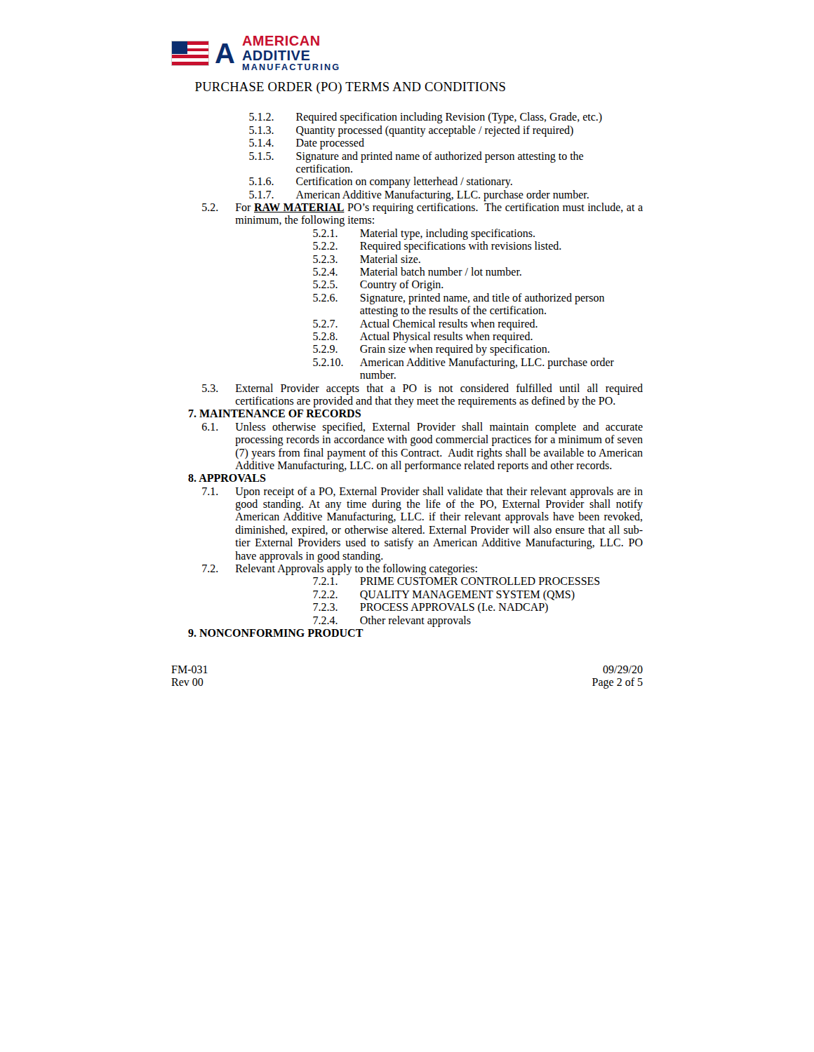A
AMERICAN
ADDITIVE
MANUFACTURING
PURCHASE ORDER (PO) TERMS AND CONDITIONS
5.1.2. Required specification including Revision (Type, Class, Grade, etc.)
5.1.3. Quantity processed (quantity acceptable / rejected if required)
5.1.4. Date processed
5.1.5. Signature and printed name of authorized person attesting to the certification.
5.1.6. Certification on company letterhead / stationary.
5.1.7. American Additive Manufacturing, LLC. purchase order number.
5.2. For RAW MATERIAL PO’s requiring certifications. The certification must include, at a minimum, the following items:
5.2.1. Material type, including specifications.
5.2.2. Required specifications with revisions listed.
5.2.3. Material size.
5.2.4. Material batch number / lot number.
5.2.5. Country of Origin.
5.2.6. Signature, printed name, and title of authorized person attesting to the results of the certification.
5.2.7. Actual Chemical results when required.
5.2.8. Actual Physical results when required.
5.2.9. Grain size when required by specification.
5.2.10. American Additive Manufacturing, LLC. purchase order number.
5.3. External Provider accepts that a PO is not considered fulfilled until all required certifications are provided and that they meet the requirements as defined by the PO.
MAINTENANCE OF RECORDS
6.1. Unless otherwise specified, External Provider shall maintain complete and accurate processing records in accordance with good commercial practices for a minimum of seven (7) years from final payment of this Contract. Audit rights shall be available to American Additive Manufacturing, LLC. on all performance related reports and other records.
APPROVALS
7.1. Upon receipt of a PO, External Provider shall validate that their relevant approvals are in good standing. At any time during the life of the PO, External Provider shall notify American Additive Manufacturing, LLC. if their relevant approvals have been revoked, diminished, expired, or otherwise altered. External Provider will also ensure that all sub-tier External Providers used to satisfy an American Additive Manufacturing, LLC. PO have approvals in good standing.
7.2. Relevant Approvals apply to the following categories:
7.2.1. PRIME CUSTOMER CONTROLLED PROCESSES
7.2.2. QUALITY MANAGEMENT SYSTEM (QMS)
7.2.3. PROCESS APPROVALS (I.e. NADCAP)
7.2.4. Other relevant approvals
NONCONFORMING PRODUCT
FM-031
09/29/20
Rev 00
Page 2 of 5